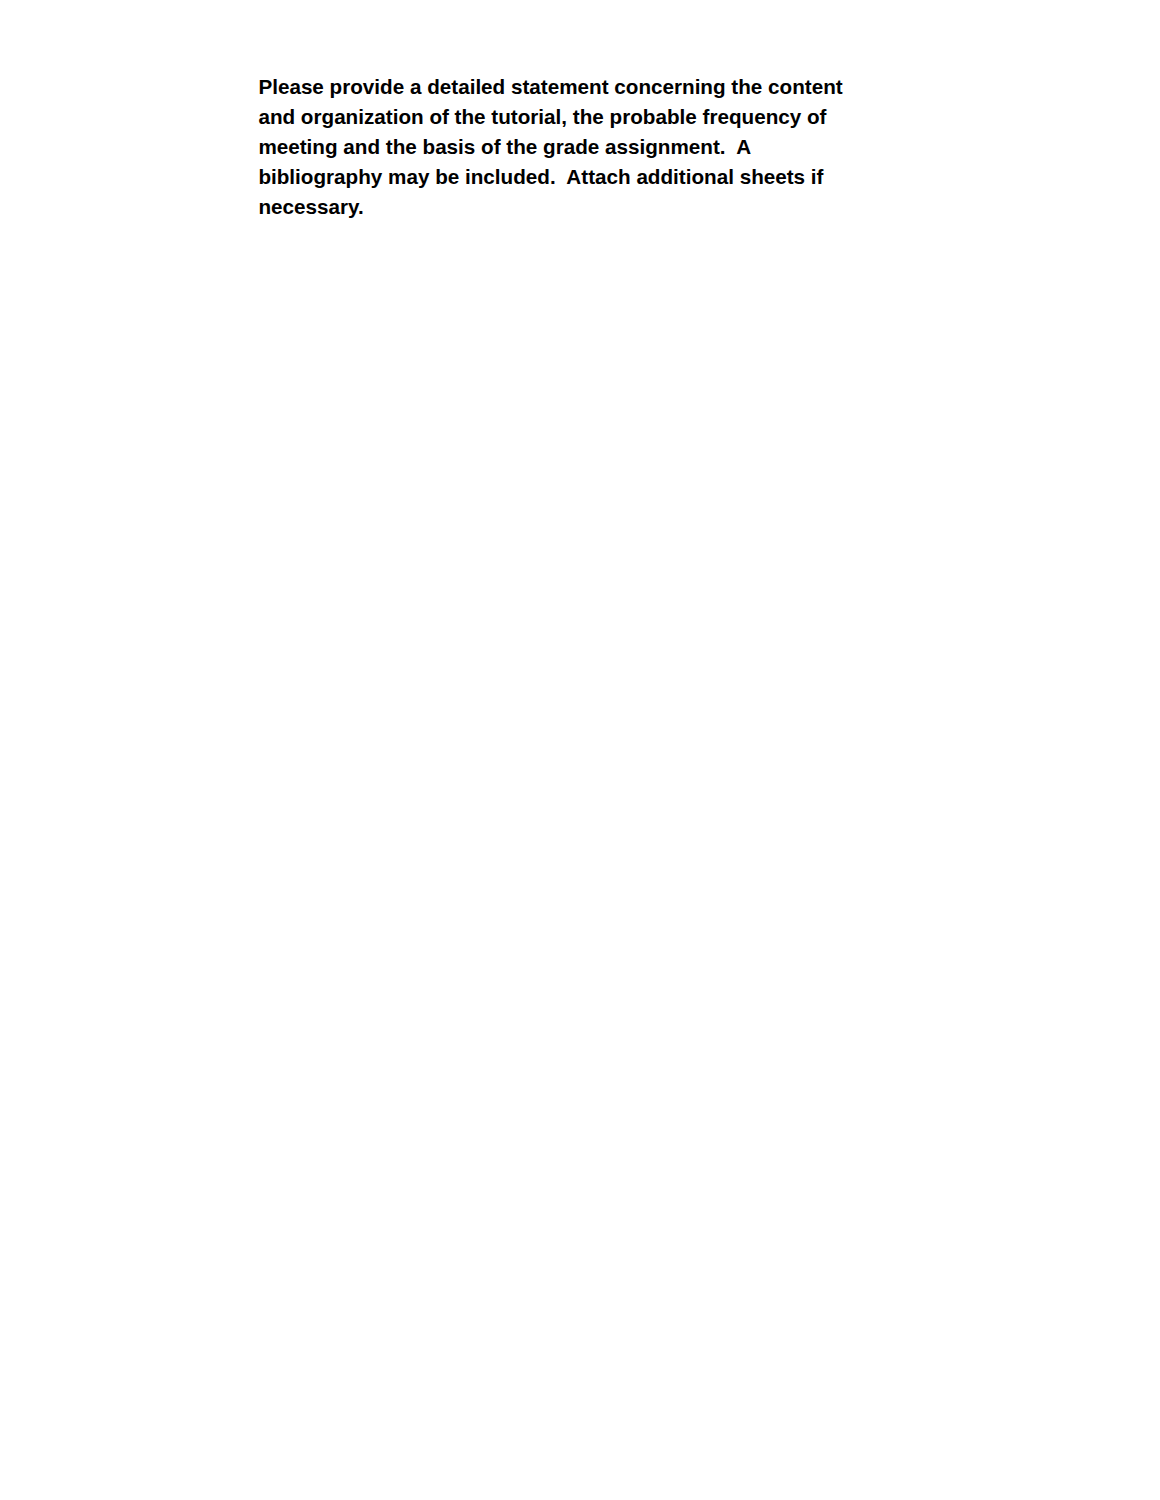Please provide a detailed statement concerning the content and organization of the tutorial, the probable frequency of meeting and the basis of the grade assignment. A bibliography may be included. Attach additional sheets if necessary.